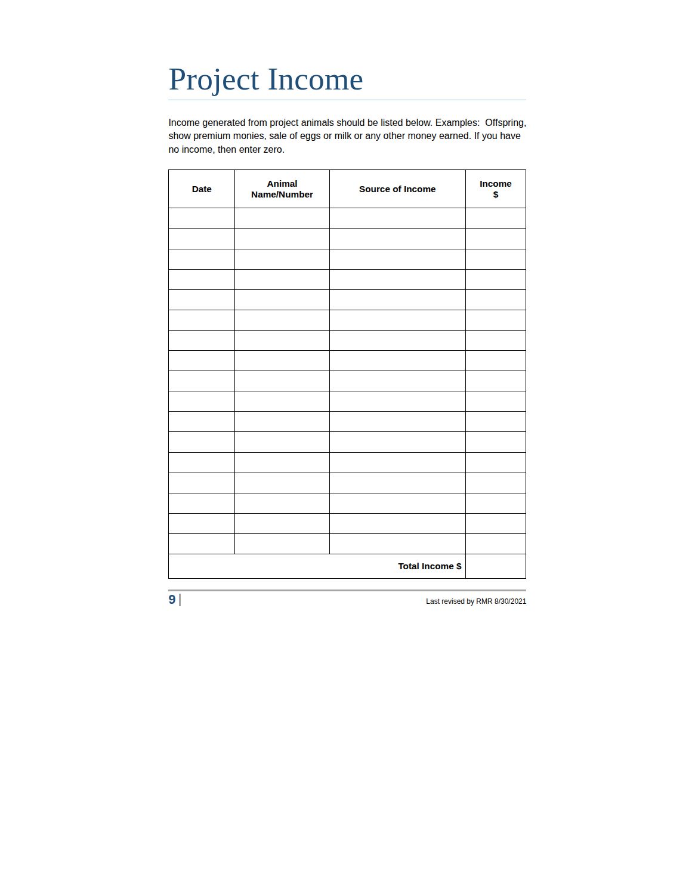Project Income
Income generated from project animals should be listed below. Examples: Offspring, show premium monies, sale of eggs or milk or any other money earned. If you have no income, then enter zero.
| Date | Animal Name/Number | Source of Income | Income $ |
| --- | --- | --- | --- |
| Total Income $ | |
9 Last revised by RMR 8/30/2021